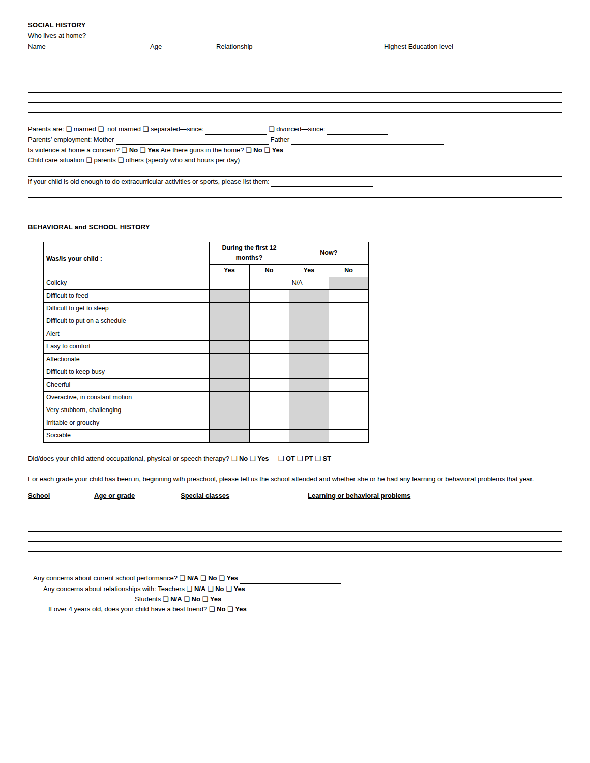SOCIAL HISTORY
Who lives at home?
Name Age Relationship Highest Education level
Parents are: ❑ married ❑ not married ❑ separated—since: ❑ divorced—since:
Parents’ employment: Mother Father
Is violence at home a concern? ❑ No ❑ Yes Are there guns in the home? ❑ No ❑ Yes
Child care situation ❑ parents ❑ others (specify who and hours per day)
If your child is old enough to do extracurricular activities or sports, please list them:
BEHAVIORAL and SCHOOL HISTORY
| Was/Is your child : | During the first 12 months? | Now? |
| --- | --- | --- |
| Yes | No | Yes | No |
| Colicky | | | N/A | |
| Difficult to feed | | | | |
| Difficult to get to sleep | | | | |
| Difficult to put on a schedule | | | | |
| Alert | | | | |
| Easy to comfort | | | | |
| Affectionate | | | | |
| Difficult to keep busy | | | | |
| Cheerful | | | | |
| Overactive, in constant motion | | | | |
| Very stubborn, challenging | | | | |
| Irritable or grouchy | | | | |
| Sociable | | | | |
Did/does your child attend occupational, physical or speech therapy? ❑ No ❑ Yes ❑ OT ❑ PT ❑ ST
For each grade your child has been in, beginning with preschool, please tell us the school attended and whether she or he had any learning or behavioral problems that year.
School Age or grade Special classes Learning or behavioral problems
Any concerns about current school performance? ❑ N/A ❑ No ❑ Yes
Any concerns about relationships with: Teachers ❑ N/A ❑ No ❑ Yes
Students ❑ N/A ❑ No ❑ Yes
If over 4 years old, does your child have a best friend? ❑ No ❑ Yes